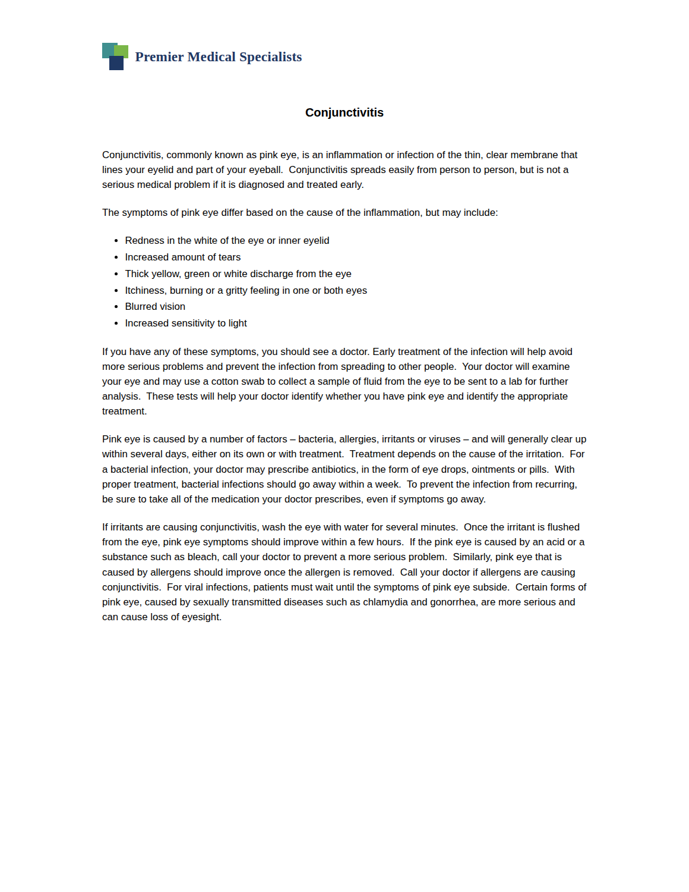Premier Medical Specialists
Conjunctivitis
Conjunctivitis, commonly known as pink eye, is an inflammation or infection of the thin, clear membrane that lines your eyelid and part of your eyeball. Conjunctivitis spreads easily from person to person, but is not a serious medical problem if it is diagnosed and treated early.
The symptoms of pink eye differ based on the cause of the inflammation, but may include:
Redness in the white of the eye or inner eyelid
Increased amount of tears
Thick yellow, green or white discharge from the eye
Itchiness, burning or a gritty feeling in one or both eyes
Blurred vision
Increased sensitivity to light
If you have any of these symptoms, you should see a doctor. Early treatment of the infection will help avoid more serious problems and prevent the infection from spreading to other people. Your doctor will examine your eye and may use a cotton swab to collect a sample of fluid from the eye to be sent to a lab for further analysis. These tests will help your doctor identify whether you have pink eye and identify the appropriate treatment.
Pink eye is caused by a number of factors – bacteria, allergies, irritants or viruses – and will generally clear up within several days, either on its own or with treatment. Treatment depends on the cause of the irritation. For a bacterial infection, your doctor may prescribe antibiotics, in the form of eye drops, ointments or pills. With proper treatment, bacterial infections should go away within a week. To prevent the infection from recurring, be sure to take all of the medication your doctor prescribes, even if symptoms go away.
If irritants are causing conjunctivitis, wash the eye with water for several minutes. Once the irritant is flushed from the eye, pink eye symptoms should improve within a few hours. If the pink eye is caused by an acid or a substance such as bleach, call your doctor to prevent a more serious problem. Similarly, pink eye that is caused by allergens should improve once the allergen is removed. Call your doctor if allergens are causing conjunctivitis. For viral infections, patients must wait until the symptoms of pink eye subside. Certain forms of pink eye, caused by sexually transmitted diseases such as chlamydia and gonorrhea, are more serious and can cause loss of eyesight.